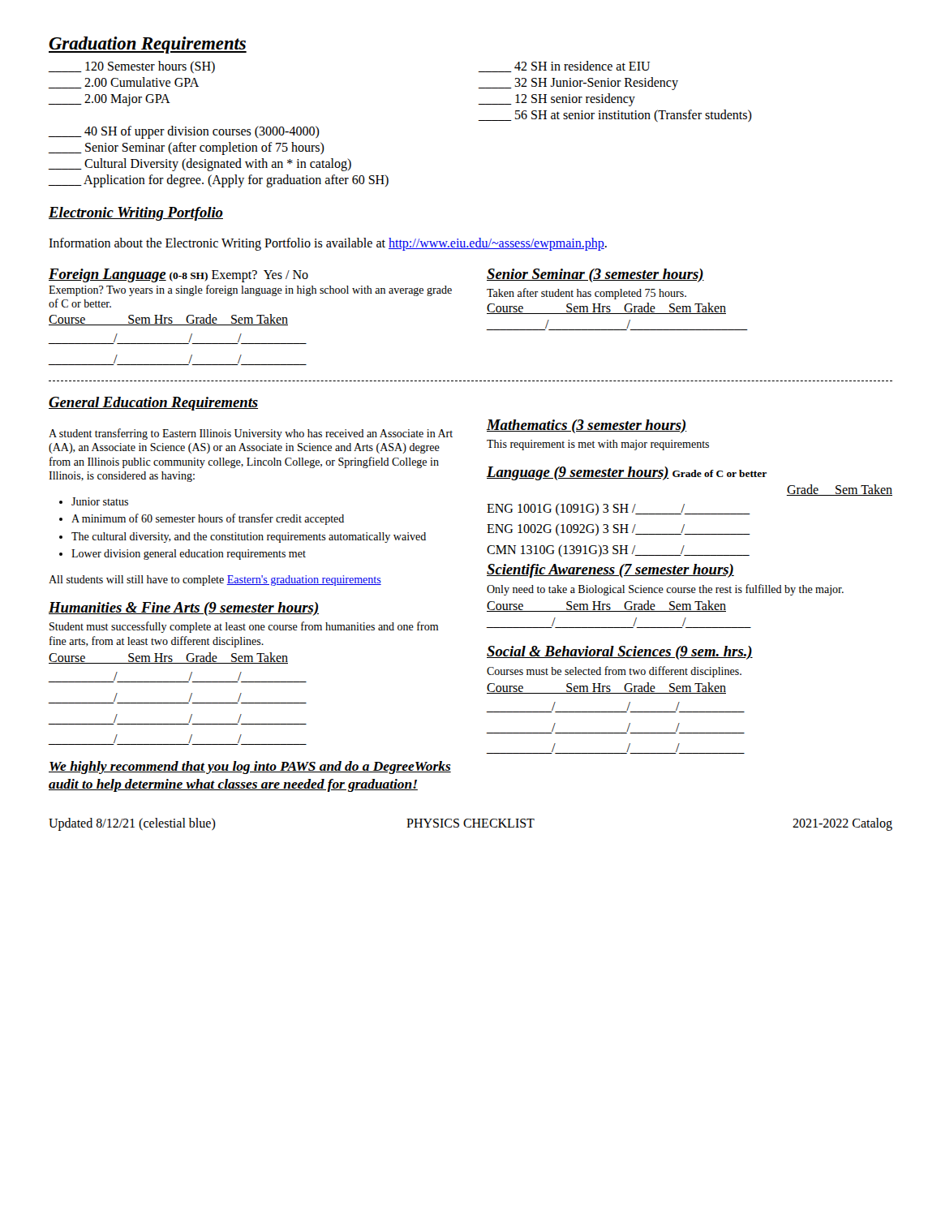Graduation Requirements
_____ 120 Semester hours (SH)
_____ 42 SH in residence at EIU
_____ 2.00 Cumulative GPA
_____ 32 SH Junior-Senior Residency
_____ 2.00 Major GPA
_____ 12 SH senior residency
_____ 56 SH at senior institution (Transfer students)
_____ 40 SH of upper division courses (3000-4000)
_____ Senior Seminar (after completion of 75 hours)
_____ Cultural Diversity (designated with an * in catalog)
_____ Application for degree. (Apply for graduation after 60 SH)
Electronic Writing Portfolio
Information about the Electronic Writing Portfolio is available at http://www.eiu.edu/~assess/ewpmain.php.
Foreign Language
(0-8 SH) Exempt? Yes / No
Exemption? Two years in a single foreign language in high school with an average grade of C or better.
Course Sem Hrs Grade Sem Taken
__________/___________/_______/__________
__________/___________/_______/__________
Senior Seminar (3 semester hours)
Taken after student has completed 75 hours.
Course Sem Hrs Grade Sem Taken
_________/____________/__________________
General Education Requirements
A student transferring to Eastern Illinois University who has received an Associate in Art (AA), an Associate in Science (AS) or an Associate in Science and Arts (ASA) degree from an Illinois public community college, Lincoln College, or Springfield College in Illinois, is considered as having:
Junior status
A minimum of 60 semester hours of transfer credit accepted
The cultural diversity, and the constitution requirements automatically waived
Lower division general education requirements met
All students will still have to complete Eastern's graduation requirements
Humanities & Fine Arts (9 semester hours)
Student must successfully complete at least one course from humanities and one from fine arts, from at least two different disciplines.
Course Sem Hrs Grade Sem Taken
__________/___________/_______/__________
__________/___________/_______/__________
__________/___________/_______/__________
__________/___________/_______/__________
We highly recommend that you log into PAWS and do a DegreeWorks audit to help determine what classes are needed for graduation!
Mathematics (3 semester hours)
This requirement is met with major requirements
Language (9 semester hours)
Grade of C or better
Grade Sem Taken
ENG 1001G (1091G) 3 SH /_______/__________
ENG 1002G (1092G) 3 SH /_______/__________
CMN 1310G (1391G)3 SH /_______/__________
Scientific Awareness (7 semester hours)
Only need to take a Biological Science course the rest is fulfilled by the major.
Course Sem Hrs Grade Sem Taken
__________/____________/_______/__________
Social & Behavioral Sciences (9 sem. hrs.)
Courses must be selected from two different disciplines.
Course Sem Hrs Grade Sem Taken
__________/___________/_______/__________
__________/___________/_______/__________
__________/___________/_______/__________
Updated 8/12/21 (celestial blue)
PHYSICS CHECKLIST
2021-2022 Catalog